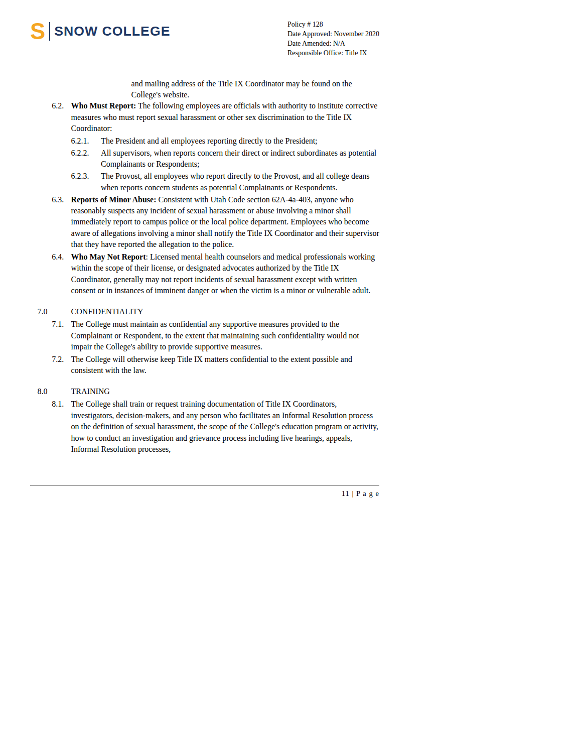S SNOW COLLEGE
Policy # 128
Date Approved: November 2020
Date Amended: N/A
Responsible Office: Title IX
and mailing address of the Title IX Coordinator may be found on the College's website.
6.2.
Who Must Report: The following employees are officials with authority to institute corrective measures who must report sexual harassment or other sex discrimination to the Title IX Coordinator:
6.2.1.
The President and all employees reporting directly to the President;
6.2.2.
All supervisors, when reports concern their direct or indirect subordinates as potential Complainants or Respondents;
6.2.3.
The Provost, all employees who report directly to the Provost, and all college deans when reports concern students as potential Complainants or Respondents.
6.3.
Reports of Minor Abuse: Consistent with Utah Code section 62A-4a-403, anyone who reasonably suspects any incident of sexual harassment or abuse involving a minor shall immediately report to campus police or the local police department. Employees who become aware of allegations involving a minor shall notify the Title IX Coordinator and their supervisor that they have reported the allegation to the police.
6.4.
Who May Not Report: Licensed mental health counselors and medical professionals working within the scope of their license, or designated advocates authorized by the Title IX Coordinator, generally may not report incidents of sexual harassment except with written consent or in instances of imminent danger or when the victim is a minor or vulnerable adult.
7.0
CONFIDENTIALITY
7.1.
The College must maintain as confidential any supportive measures provided to the Complainant or Respondent, to the extent that maintaining such confidentiality would not impair the College's ability to provide supportive measures.
7.2.
The College will otherwise keep Title IX matters confidential to the extent possible and consistent with the law.
8.0
TRAINING
8.1.
The College shall train or request training documentation of Title IX Coordinators, investigators, decision-makers, and any person who facilitates an Informal Resolution process on the definition of sexual harassment, the scope of the College's education program or activity, how to conduct an investigation and grievance process including live hearings, appeals, Informal Resolution processes,
11 | P a g e